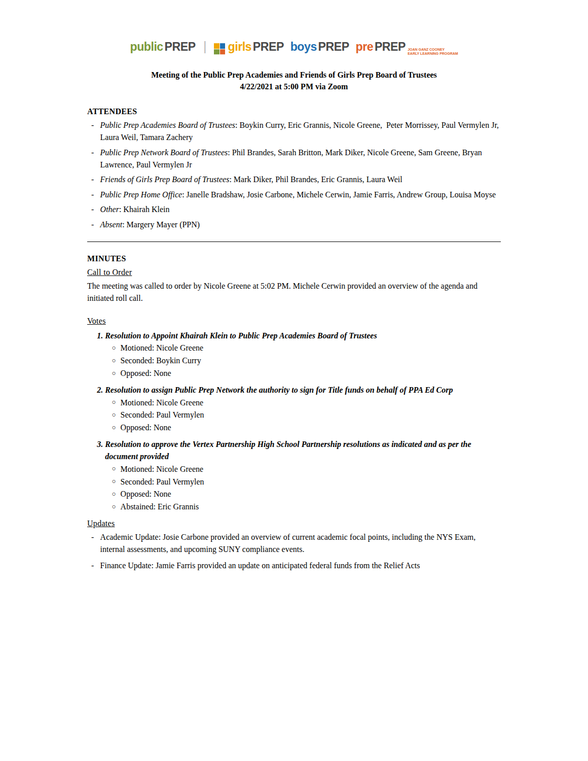public PREP | girls PREP boys PREP pre PREP JOAN GANZ COONEY
EARLY LEARNING PROGRAM
Meeting of the Public Prep Academies and Friends of Girls Prep Board of Trustees
4/22/2021 at 5:00 PM via Zoom
ATTENDEES
Public Prep Academies Board of Trustees: Boykin Curry, Eric Grannis, Nicole Greene, Peter Morrissey, Paul Vermylen Jr, Laura Weil, Tamara Zachery
Public Prep Network Board of Trustees: Phil Brandes, Sarah Britton, Mark Diker, Nicole Greene, Sam Greene, Bryan Lawrence, Paul Vermylen Jr
Friends of Girls Prep Board of Trustees: Mark Diker, Phil Brandes, Eric Grannis, Laura Weil
Public Prep Home Office: Janelle Bradshaw, Josie Carbone, Michele Cerwin, Jamie Farris, Andrew Group, Louisa Moyse
Other: Khairah Klein
Absent: Margery Mayer (PPN)
MINUTES
Call to Order
The meeting was called to order by Nicole Greene at 5:02 PM. Michele Cerwin provided an overview of the agenda and initiated roll call.
Votes
Resolution to Appoint Khairah Klein to Public Prep Academies Board of Trustees
Motioned: Nicole Greene
Seconded: Boykin Curry
Opposed: None
Resolution to assign Public Prep Network the authority to sign for Title funds on behalf of PPA Ed Corp
Motioned: Nicole Greene
Seconded: Paul Vermylen
Opposed: None
Resolution to approve the Vertex Partnership High School Partnership resolutions as indicated and as per the document provided
Motioned: Nicole Greene
Seconded: Paul Vermylen
Opposed: None
Abstained: Eric Grannis
Updates
Academic Update: Josie Carbone provided an overview of current academic focal points, including the NYS Exam, internal assessments, and upcoming SUNY compliance events.
Finance Update: Jamie Farris provided an update on anticipated federal funds from the Relief Acts